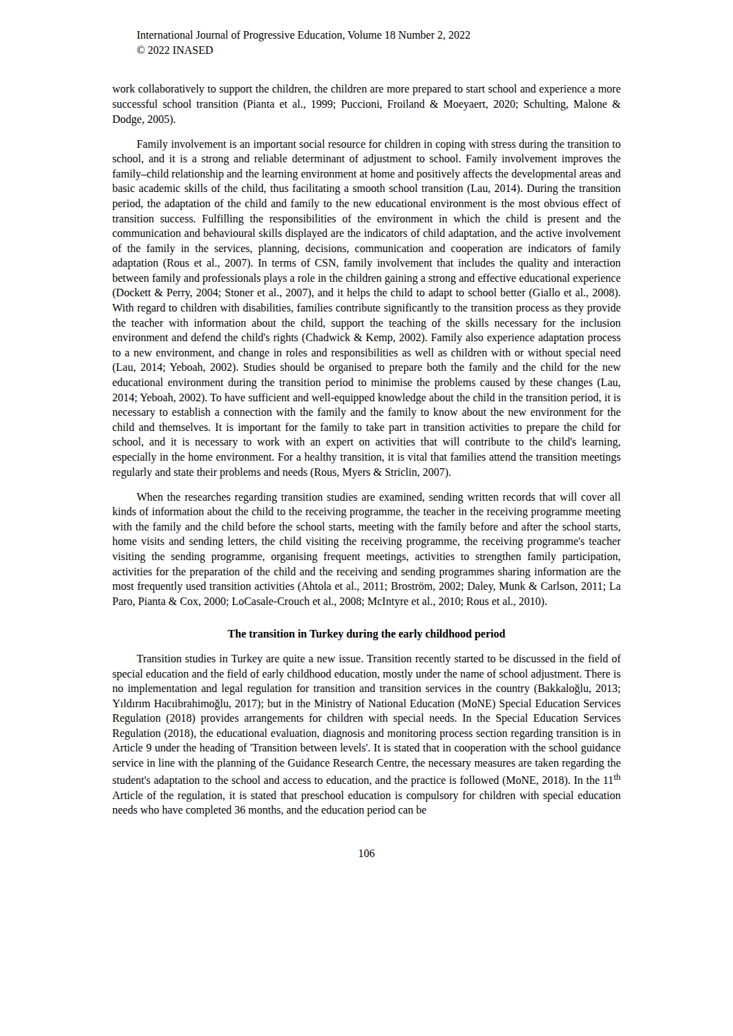International Journal of Progressive Education, Volume 18 Number 2, 2022
© 2022 INASED
work collaboratively to support the children, the children are more prepared to start school and experience a more successful school transition (Pianta et al., 1999; Puccioni, Froiland & Moeyaert, 2020; Schulting, Malone & Dodge, 2005).
Family involvement is an important social resource for children in coping with stress during the transition to school, and it is a strong and reliable determinant of adjustment to school. Family involvement improves the family–child relationship and the learning environment at home and positively affects the developmental areas and basic academic skills of the child, thus facilitating a smooth school transition (Lau, 2014). During the transition period, the adaptation of the child and family to the new educational environment is the most obvious effect of transition success. Fulfilling the responsibilities of the environment in which the child is present and the communication and behavioural skills displayed are the indicators of child adaptation, and the active involvement of the family in the services, planning, decisions, communication and cooperation are indicators of family adaptation (Rous et al., 2007). In terms of CSN, family involvement that includes the quality and interaction between family and professionals plays a role in the children gaining a strong and effective educational experience (Dockett & Perry, 2004; Stoner et al., 2007), and it helps the child to adapt to school better (Giallo et al., 2008). With regard to children with disabilities, families contribute significantly to the transition process as they provide the teacher with information about the child, support the teaching of the skills necessary for the inclusion environment and defend the child's rights (Chadwick & Kemp, 2002). Family also experience adaptation process to a new environment, and change in roles and responsibilities as well as children with or without special need (Lau, 2014; Yeboah, 2002). Studies should be organised to prepare both the family and the child for the new educational environment during the transition period to minimise the problems caused by these changes (Lau, 2014; Yeboah, 2002). To have sufficient and well-equipped knowledge about the child in the transition period, it is necessary to establish a connection with the family and the family to know about the new environment for the child and themselves. It is important for the family to take part in transition activities to prepare the child for school, and it is necessary to work with an expert on activities that will contribute to the child's learning, especially in the home environment. For a healthy transition, it is vital that families attend the transition meetings regularly and state their problems and needs (Rous, Myers & Striclin, 2007).
When the researches regarding transition studies are examined, sending written records that will cover all kinds of information about the child to the receiving programme, the teacher in the receiving programme meeting with the family and the child before the school starts, meeting with the family before and after the school starts, home visits and sending letters, the child visiting the receiving programme, the receiving programme's teacher visiting the sending programme, organising frequent meetings, activities to strengthen family participation, activities for the preparation of the child and the receiving and sending programmes sharing information are the most frequently used transition activities (Ahtola et al., 2011; Broström, 2002; Daley, Munk & Carlson, 2011; La Paro, Pianta & Cox, 2000; LoCasale-Crouch et al., 2008; McIntyre et al., 2010; Rous et al., 2010).
The transition in Turkey during the early childhood period
Transition studies in Turkey are quite a new issue. Transition recently started to be discussed in the field of special education and the field of early childhood education, mostly under the name of school adjustment. There is no implementation and legal regulation for transition and transition services in the country (Bakkaloğlu, 2013; Yıldırım Hacıibrahimoğlu, 2017); but in the Ministry of National Education (MoNE) Special Education Services Regulation (2018) provides arrangements for children with special needs. In the Special Education Services Regulation (2018), the educational evaluation, diagnosis and monitoring process section regarding transition is in Article 9 under the heading of 'Transition between levels'. It is stated that in cooperation with the school guidance service in line with the planning of the Guidance Research Centre, the necessary measures are taken regarding the student's adaptation to the school and access to education, and the practice is followed (MoNE, 2018). In the 11th Article of the regulation, it is stated that preschool education is compulsory for children with special education needs who have completed 36 months, and the education period can be
106